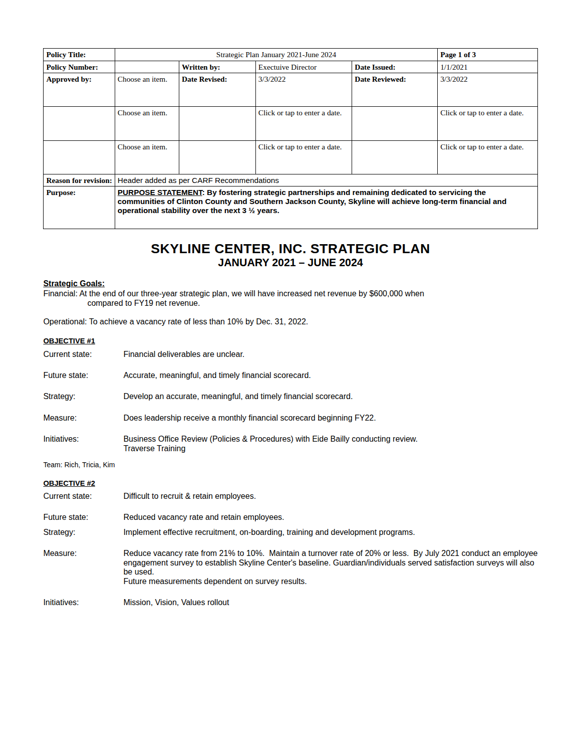| Policy Title: | Strategic Plan January 2021-June 2024 | Page 1 of 3 |
| Policy Number: | | Written by: | Exectuive Director | Date Issued: | 1/1/2021 |
| Approved by: | Choose an item. | Date Revised: | 3/3/2022 | Date Reviewed: | 3/3/2022 |
| | Choose an item. | | Click or tap to enter a date. | | Click or tap to enter a date. |
| | Choose an item. | | Click or tap to enter a date. | | Click or tap to enter a date. |
| Reason for revision: | Header added as per CARF Recommendations |
| Purpose: | PURPOSE STATEMENT : By fostering strategic partnerships and remaining dedicated to servicing the communities of Clinton County and Southern Jackson County, Skyline will achieve long-term financial and operational stability over the next 3 ½ years. |
SKYLINE CENTER, INC. STRATEGIC PLAN
JANUARY 2021 – JUNE 2024
Strategic Goals:
Financial: At the end of our three-year strategic plan, we will have increased net revenue by $600,000 when compared to FY19 net revenue.
Operational: To achieve a vacancy rate of less than 10% by Dec. 31, 2022.
OBJECTIVE #1
| Current state: | Financial deliverables are unclear. |
| Future state: | Accurate, meaningful, and timely financial scorecard. |
| Strategy: | Develop an accurate, meaningful, and timely financial scorecard. |
| Measure: | Does leadership receive a monthly financial scorecard beginning FY22. |
| Initiatives: | Business Office Review (Policies & Procedures) with Eide Bailly conducting review. Traverse Training |
Team: Rich, Tricia, Kim
OBJECTIVE #2
| Current state: | Difficult to recruit & retain employees. |
| Future state: | Reduced vacancy rate and retain employees. |
| Strategy: | Implement effective recruitment, on-boarding, training and development programs. |
| Measure: | Reduce vacancy rate from 21% to 10%. Maintain a turnover rate of 20% or less. By July 2021 conduct an employee engagement survey to establish Skyline Center's baseline. Guardian/individuals served satisfaction surveys will also be used. Future measurements dependent on survey results. |
| Initiatives: | Mission, Vision, Values rollout |